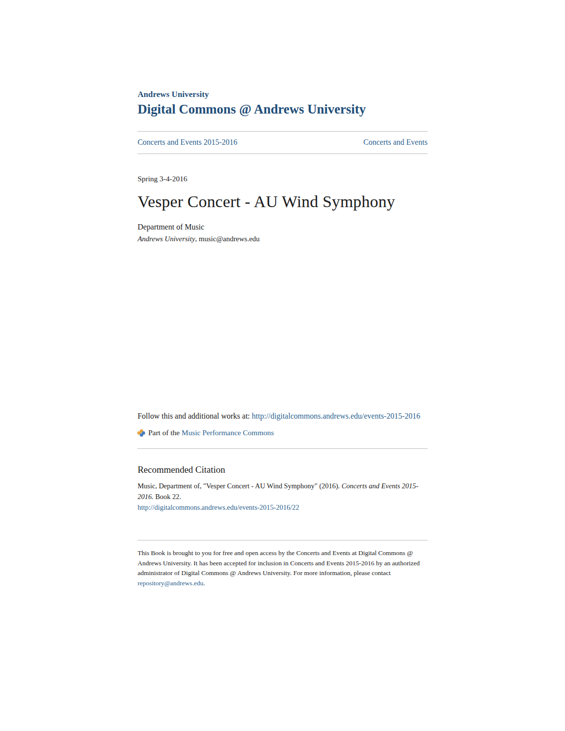Andrews University
Digital Commons @ Andrews University
Concerts and Events 2015-2016
Concerts and Events
Spring 3-4-2016
Vesper Concert - AU Wind Symphony
Department of Music
Andrews University, music@andrews.edu
Follow this and additional works at: http://digitalcommons.andrews.edu/events-2015-2016
Part of the Music Performance Commons
Recommended Citation
Music, Department of, "Vesper Concert - AU Wind Symphony" (2016). Concerts and Events 2015-2016. Book 22.
http://digitalcommons.andrews.edu/events-2015-2016/22
This Book is brought to you for free and open access by the Concerts and Events at Digital Commons @ Andrews University. It has been accepted for inclusion in Concerts and Events 2015-2016 by an authorized administrator of Digital Commons @ Andrews University. For more information, please contact repository@andrews.edu.